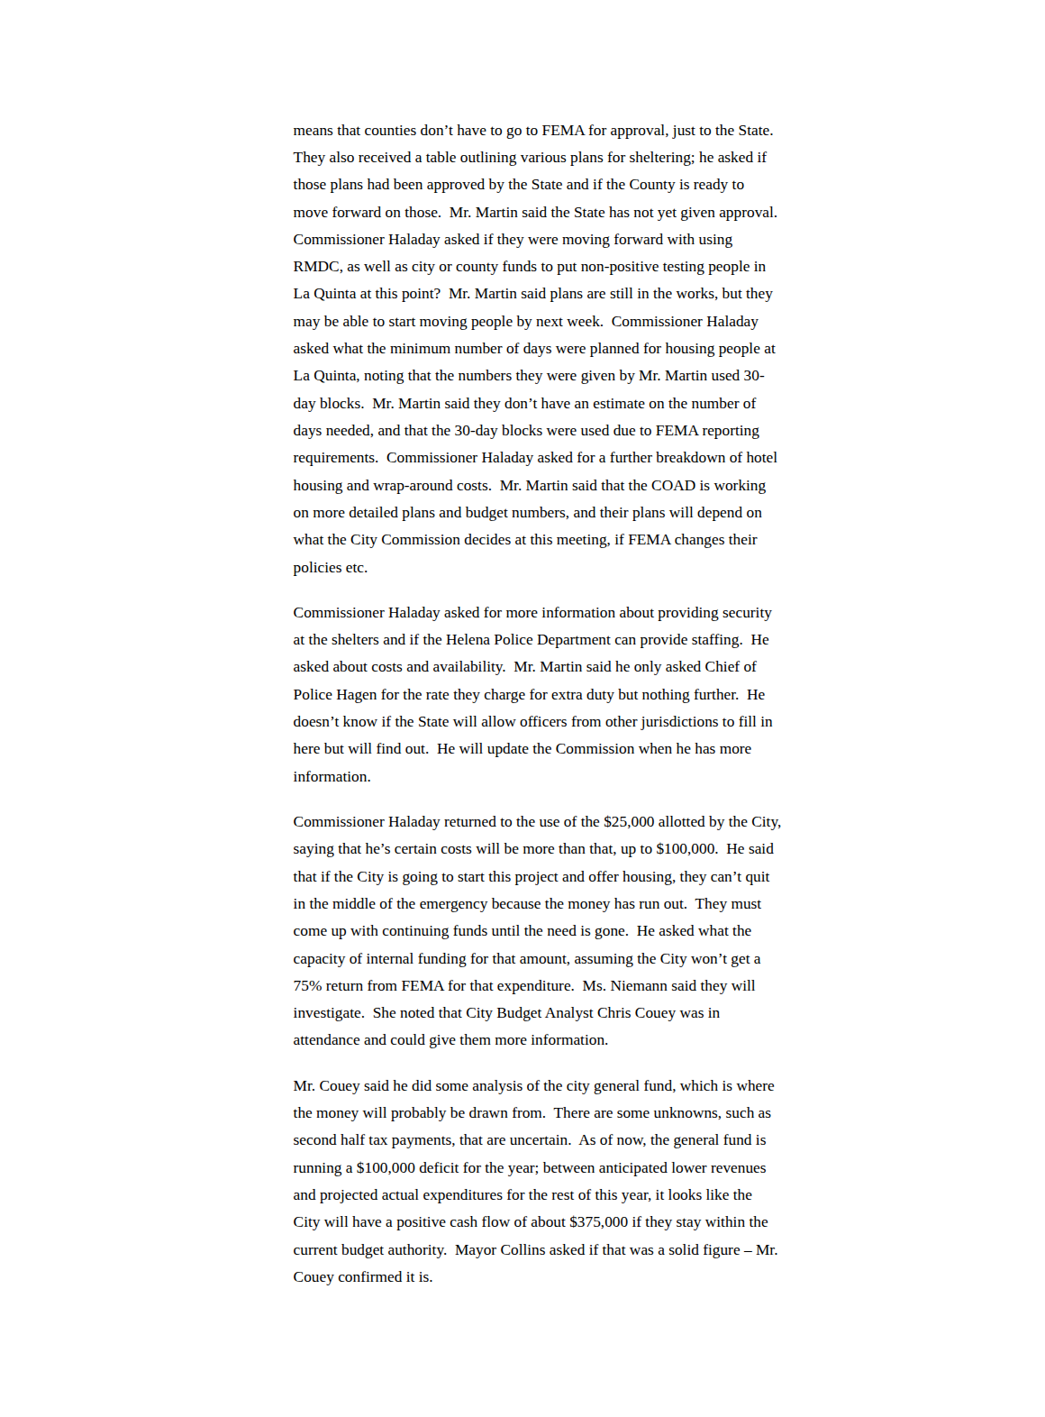means that counties don’t have to go to FEMA for approval, just to the State. They also received a table outlining various plans for sheltering; he asked if those plans had been approved by the State and if the County is ready to move forward on those. Mr. Martin said the State has not yet given approval. Commissioner Haladay asked if they were moving forward with using RMDC, as well as city or county funds to put non-positive testing people in La Quinta at this point? Mr. Martin said plans are still in the works, but they may be able to start moving people by next week. Commissioner Haladay asked what the minimum number of days were planned for housing people at La Quinta, noting that the numbers they were given by Mr. Martin used 30-day blocks. Mr. Martin said they don’t have an estimate on the number of days needed, and that the 30-day blocks were used due to FEMA reporting requirements. Commissioner Haladay asked for a further breakdown of hotel housing and wrap-around costs. Mr. Martin said that the COAD is working on more detailed plans and budget numbers, and their plans will depend on what the City Commission decides at this meeting, if FEMA changes their policies etc.
Commissioner Haladay asked for more information about providing security at the shelters and if the Helena Police Department can provide staffing. He asked about costs and availability. Mr. Martin said he only asked Chief of Police Hagen for the rate they charge for extra duty but nothing further. He doesn’t know if the State will allow officers from other jurisdictions to fill in here but will find out. He will update the Commission when he has more information.
Commissioner Haladay returned to the use of the $25,000 allotted by the City, saying that he’s certain costs will be more than that, up to $100,000. He said that if the City is going to start this project and offer housing, they can’t quit in the middle of the emergency because the money has run out. They must come up with continuing funds until the need is gone. He asked what the capacity of internal funding for that amount, assuming the City won’t get a 75% return from FEMA for that expenditure. Ms. Niemann said they will investigate. She noted that City Budget Analyst Chris Couey was in attendance and could give them more information.
Mr. Couey said he did some analysis of the city general fund, which is where the money will probably be drawn from. There are some unknowns, such as second half tax payments, that are uncertain. As of now, the general fund is running a $100,000 deficit for the year; between anticipated lower revenues and projected actual expenditures for the rest of this year, it looks like the City will have a positive cash flow of about $375,000 if they stay within the current budget authority. Mayor Collins asked if that was a solid figure – Mr. Couey confirmed it is.